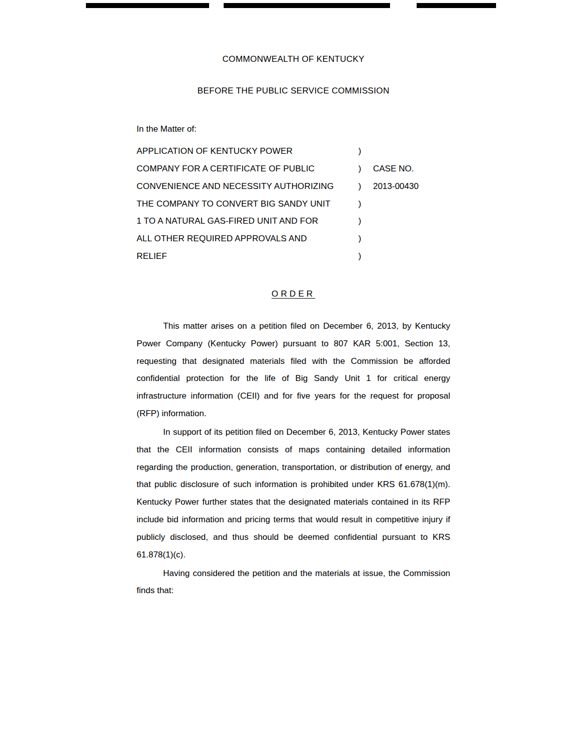COMMONWEALTH OF KENTUCKY
BEFORE THE PUBLIC SERVICE COMMISSION
In the Matter of:
| APPLICATION OF KENTUCKY POWER COMPANY FOR A CERTIFICATE OF PUBLIC CONVENIENCE AND NECESSITY AUTHORIZING THE COMPANY TO CONVERT BIG SANDY UNIT 1 TO A NATURAL GAS-FIRED UNIT AND FOR ALL OTHER REQUIRED APPROVALS AND RELIEF | ) ) ) ) ) ) ) | CASE NO. 2013-00430 |
ORDER
This matter arises on a petition filed on December 6, 2013, by Kentucky Power Company (Kentucky Power) pursuant to 807 KAR 5:001, Section 13, requesting that designated materials filed with the Commission be afforded confidential protection for the life of Big Sandy Unit 1 for critical energy infrastructure information (CEII) and for five years for the request for proposal (RFP) information.
In support of its petition filed on December 6, 2013, Kentucky Power states that the CEII information consists of maps containing detailed information regarding the production, generation, transportation, or distribution of energy, and that public disclosure of such information is prohibited under KRS 61.678(1)(m). Kentucky Power further states that the designated materials contained in its RFP include bid information and pricing terms that would result in competitive injury if publicly disclosed, and thus should be deemed confidential pursuant to KRS 61.878(1)(c).
Having considered the petition and the materials at issue, the Commission finds that: